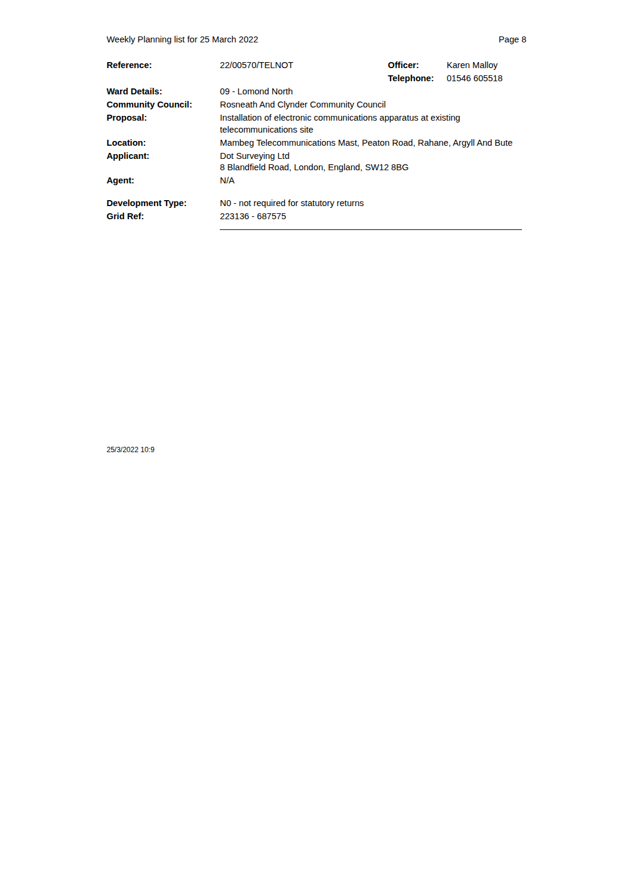Weekly Planning list for 25 March 2022
Page 8
| Reference: | 22/00570/TELNOT | Officer: | Karen Malloy |
| | | Telephone: | 01546 605518 |
| Ward Details: | 09 - Lomond North |
| Community Council: | Rosneath And Clynder Community Council |
| Proposal: | Installation of electronic communications apparatus at existing telecommunications site |
| Location: | Mambeg Telecommunications Mast, Peaton Road, Rahane, Argyll And Bute |
| Applicant: | Dot Surveying Ltd 8 Blandfield Road, London, England, SW12 8BG |
| Agent: | N/A |
| Development Type: | N0 - not required for statutory returns |
| Grid Ref: | 223136 - 687575 |
25/3/2022 10:9